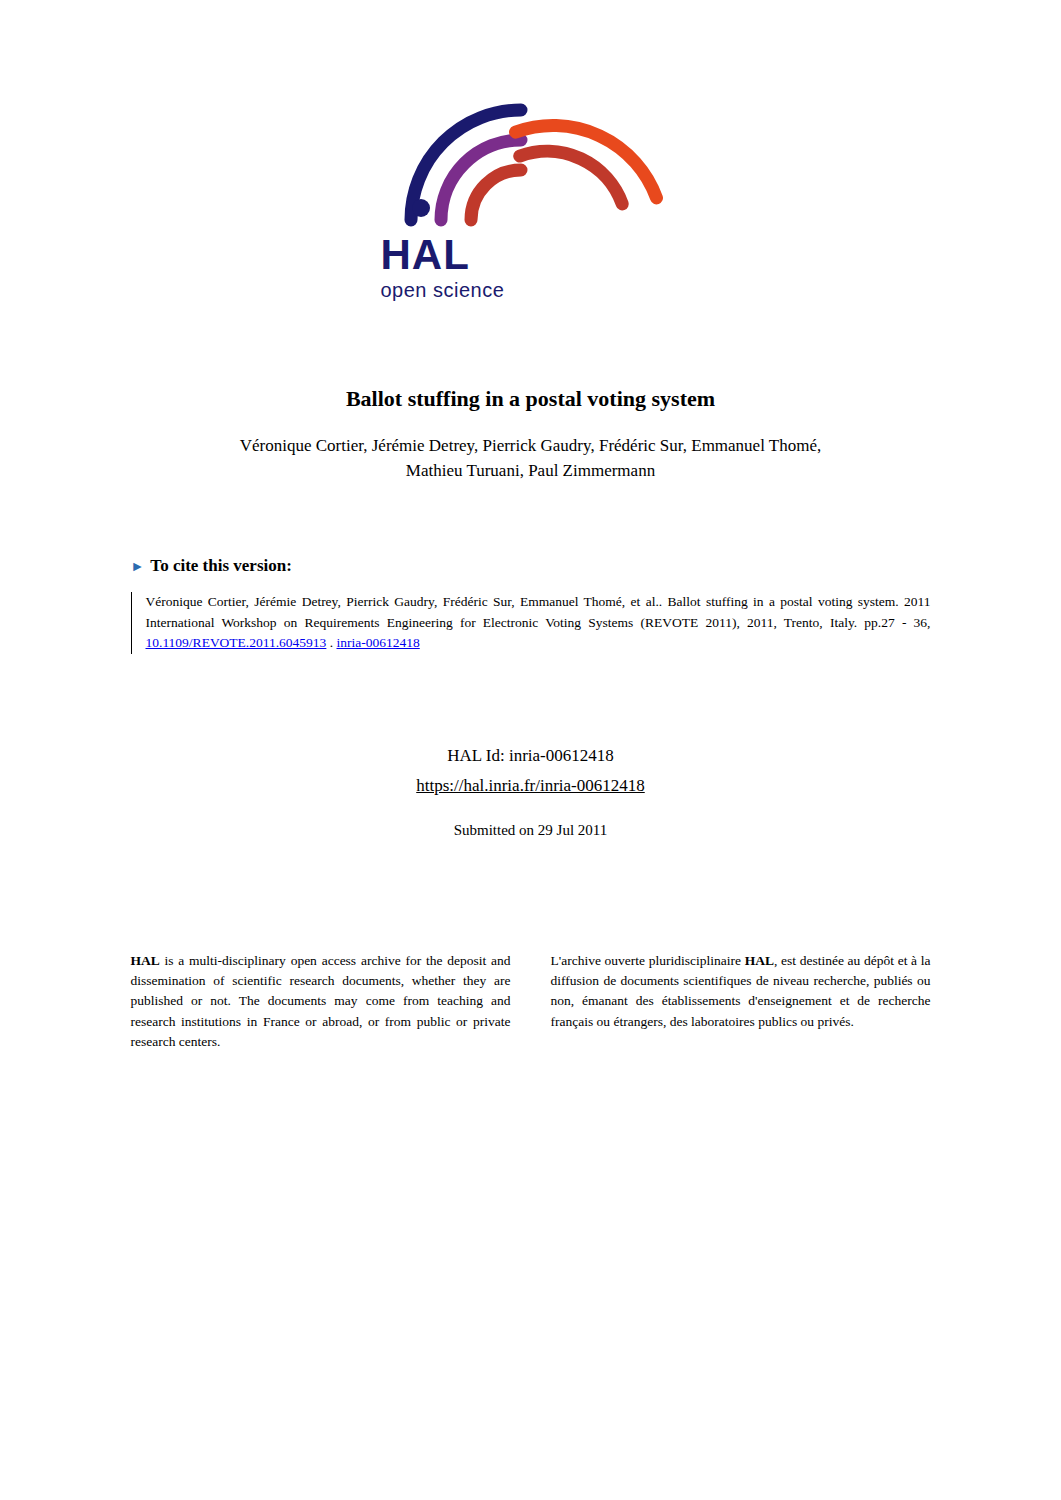HAL
open science
Ballot stuffing in a postal voting system
Véronique Cortier, Jérémie Detrey, Pierrick Gaudry, Frédéric Sur, Emmanuel Thomé, Mathieu Turuani, Paul Zimmermann
►To cite this version:
Véronique Cortier, Jérémie Detrey, Pierrick Gaudry, Frédéric Sur, Emmanuel Thomé, et al.. Ballot stuffing in a postal voting system. 2011 International Workshop on Requirements Engineering for Electronic Voting Systems (REVOTE 2011), 2011, Trento, Italy. pp.27 - 36, 10.1109/REVOTE.2011.6045913 . inria-00612418
HAL Id: inria-00612418
https://hal.inria.fr/inria-00612418
Submitted on 29 Jul 2011
HAL is a multi-disciplinary open access archive for the deposit and dissemination of scientific research documents, whether they are published or not. The documents may come from teaching and research institutions in France or abroad, or from public or private research centers.
L'archive ouverte pluridisciplinaire HAL, est destinée au dépôt et à la diffusion de documents scientifiques de niveau recherche, publiés ou non, émanant des établissements d'enseignement et de recherche français ou étrangers, des laboratoires publics ou privés.